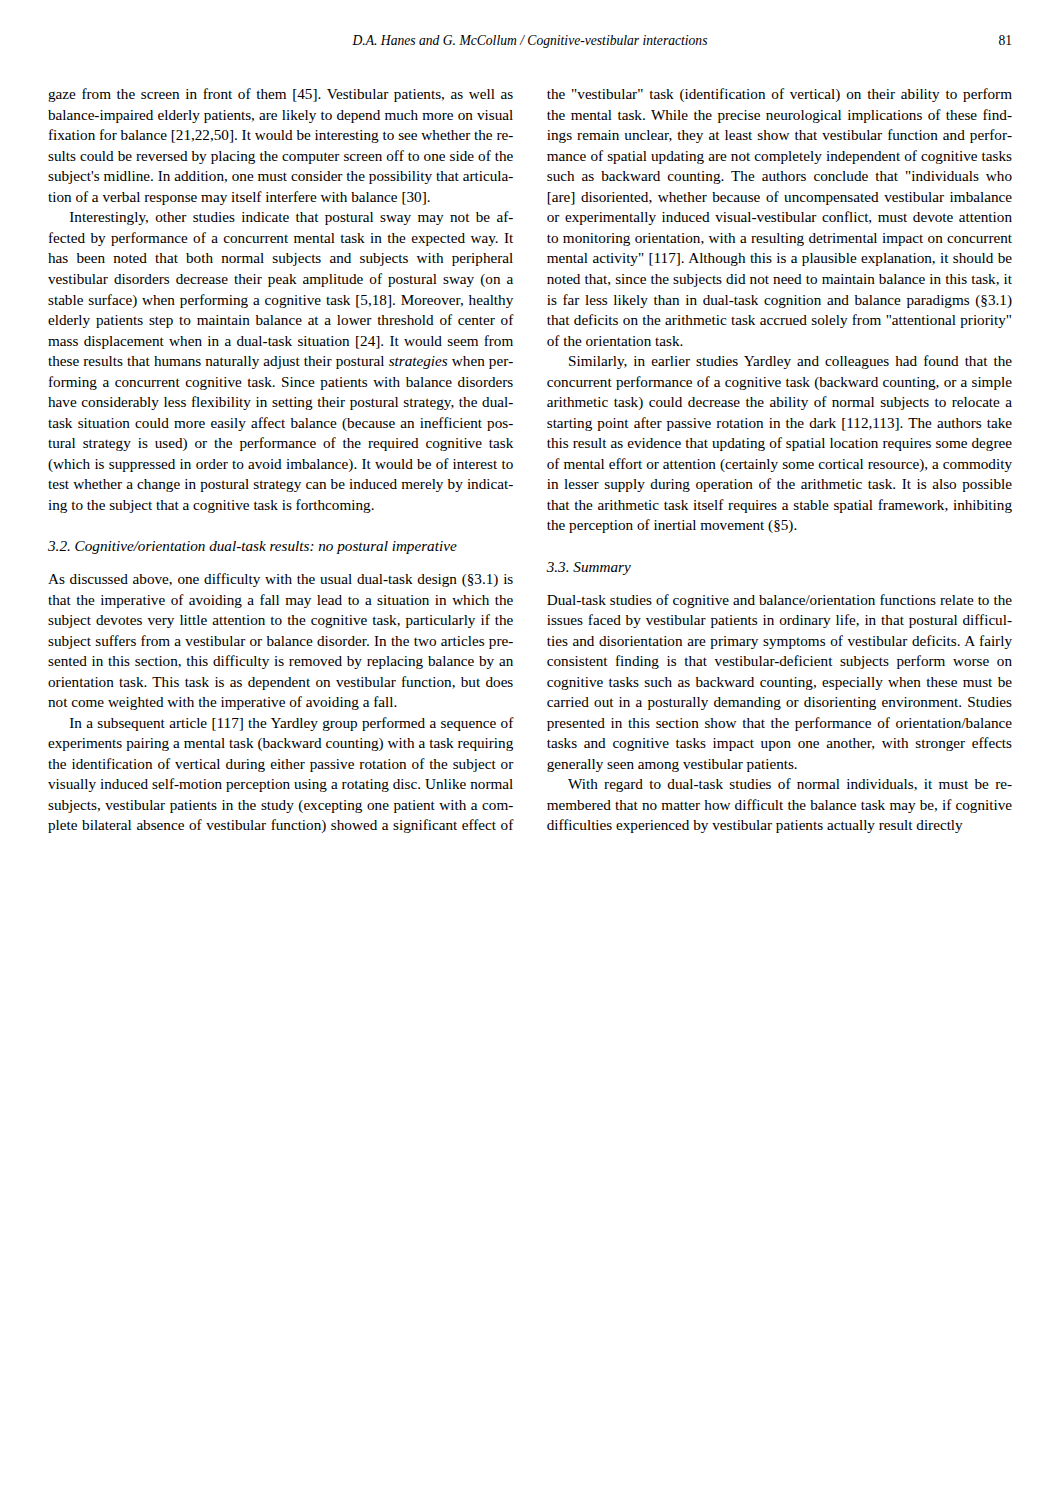D.A. Hanes and G. McCollum / Cognitive-vestibular interactions 81
gaze from the screen in front of them [45]. Vestibular patients, as well as balance-impaired elderly patients, are likely to depend much more on visual fixation for balance [21,22,50]. It would be interesting to see whether the results could be reversed by placing the computer screen off to one side of the subject's midline. In addition, one must consider the possibility that articulation of a verbal response may itself interfere with balance [30].
Interestingly, other studies indicate that postural sway may not be affected by performance of a concurrent mental task in the expected way. It has been noted that both normal subjects and subjects with peripheral vestibular disorders decrease their peak amplitude of postural sway (on a stable surface) when performing a cognitive task [5,18]. Moreover, healthy elderly patients step to maintain balance at a lower threshold of center of mass displacement when in a dual-task situation [24]. It would seem from these results that humans naturally adjust their postural strategies when performing a concurrent cognitive task. Since patients with balance disorders have considerably less flexibility in setting their postural strategy, the dual-task situation could more easily affect balance (because an inefficient postural strategy is used) or the performance of the required cognitive task (which is suppressed in order to avoid imbalance). It would be of interest to test whether a change in postural strategy can be induced merely by indicating to the subject that a cognitive task is forthcoming.
3.2. Cognitive/orientation dual-task results: no postural imperative
As discussed above, one difficulty with the usual dual-task design (§3.1) is that the imperative of avoiding a fall may lead to a situation in which the subject devotes very little attention to the cognitive task, particularly if the subject suffers from a vestibular or balance disorder. In the two articles presented in this section, this difficulty is removed by replacing balance by an orientation task. This task is as dependent on vestibular function, but does not come weighted with the imperative of avoiding a fall.
In a subsequent article [117] the Yardley group performed a sequence of experiments pairing a mental task (backward counting) with a task requiring the identification of vertical during either passive rotation of the subject or visually induced self-motion perception using a rotating disc. Unlike normal subjects, vestibular patients in the study (excepting one patient with a complete bilateral absence of vestibular function) showed a significant effect of the "vestibular" task (identification of vertical) on their ability to perform the mental task. While the precise neurological implications of these findings remain unclear, they at least show that vestibular function and performance of spatial updating are not completely independent of cognitive tasks such as backward counting. The authors conclude that "individuals who [are] disoriented, whether because of uncompensated vestibular imbalance or experimentally induced visual-vestibular conflict, must devote attention to monitoring orientation, with a resulting detrimental impact on concurrent mental activity" [117]. Although this is a plausible explanation, it should be noted that, since the subjects did not need to maintain balance in this task, it is far less likely than in dual-task cognition and balance paradigms (§3.1) that deficits on the arithmetic task accrued solely from "attentional priority" of the orientation task.
Similarly, in earlier studies Yardley and colleagues had found that the concurrent performance of a cognitive task (backward counting, or a simple arithmetic task) could decrease the ability of normal subjects to relocate a starting point after passive rotation in the dark [112,113]. The authors take this result as evidence that updating of spatial location requires some degree of mental effort or attention (certainly some cortical resource), a commodity in lesser supply during operation of the arithmetic task. It is also possible that the arithmetic task itself requires a stable spatial framework, inhibiting the perception of inertial movement (§5).
3.3. Summary
Dual-task studies of cognitive and balance/orientation functions relate to the issues faced by vestibular patients in ordinary life, in that postural difficulties and disorientation are primary symptoms of vestibular deficits. A fairly consistent finding is that vestibular-deficient subjects perform worse on cognitive tasks such as backward counting, especially when these must be carried out in a posturally demanding or disorienting environment. Studies presented in this section show that the performance of orientation/balance tasks and cognitive tasks impact upon one another, with stronger effects generally seen among vestibular patients.
With regard to dual-task studies of normal individuals, it must be remembered that no matter how difficult the balance task may be, if cognitive difficulties experienced by vestibular patients actually result directly